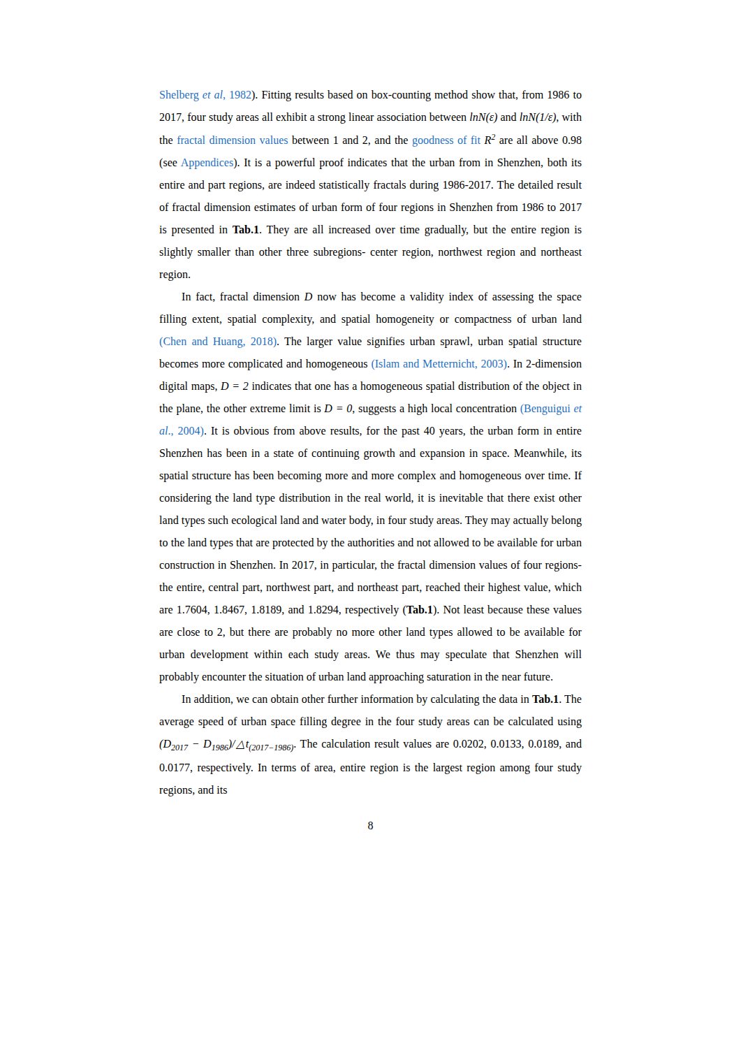Shelberg et al, 1982). Fitting results based on box-counting method show that, from 1986 to 2017, four study areas all exhibit a strong linear association between lnN(ε) and lnN(1/ε), with the fractal dimension values between 1 and 2, and the goodness of fit R2 are all above 0.98 (see Appendices). It is a powerful proof indicates that the urban from in Shenzhen, both its entire and part regions, are indeed statistically fractals during 1986-2017. The detailed result of fractal dimension estimates of urban form of four regions in Shenzhen from 1986 to 2017 is presented in Tab.1. They are all increased over time gradually, but the entire region is slightly smaller than other three subregions- center region, northwest region and northeast region.
In fact, fractal dimension D now has become a validity index of assessing the space filling extent, spatial complexity, and spatial homogeneity or compactness of urban land (Chen and Huang, 2018). The larger value signifies urban sprawl, urban spatial structure becomes more complicated and homogeneous (Islam and Metternicht, 2003). In 2-dimension digital maps, D = 2 indicates that one has a homogeneous spatial distribution of the object in the plane, the other extreme limit is D = 0, suggests a high local concentration (Benguigui et al., 2004). It is obvious from above results, for the past 40 years, the urban form in entire Shenzhen has been in a state of continuing growth and expansion in space. Meanwhile, its spatial structure has been becoming more and more complex and homogeneous over time. If considering the land type distribution in the real world, it is inevitable that there exist other land types such ecological land and water body, in four study areas. They may actually belong to the land types that are protected by the authorities and not allowed to be available for urban construction in Shenzhen. In 2017, in particular, the fractal dimension values of four regions- the entire, central part, northwest part, and northeast part, reached their highest value, which are 1.7604, 1.8467, 1.8189, and 1.8294, respectively (Tab.1). Not least because these values are close to 2, but there are probably no more other land types allowed to be available for urban development within each study areas. We thus may speculate that Shenzhen will probably encounter the situation of urban land approaching saturation in the near future.
In addition, we can obtain other further information by calculating the data in Tab.1. The average speed of urban space filling degree in the four study areas can be calculated using (D2017 − D1986)/△t(2017−1986). The calculation result values are 0.0202, 0.0133, 0.0189, and 0.0177, respectively. In terms of area, entire region is the largest region among four study regions, and its
8